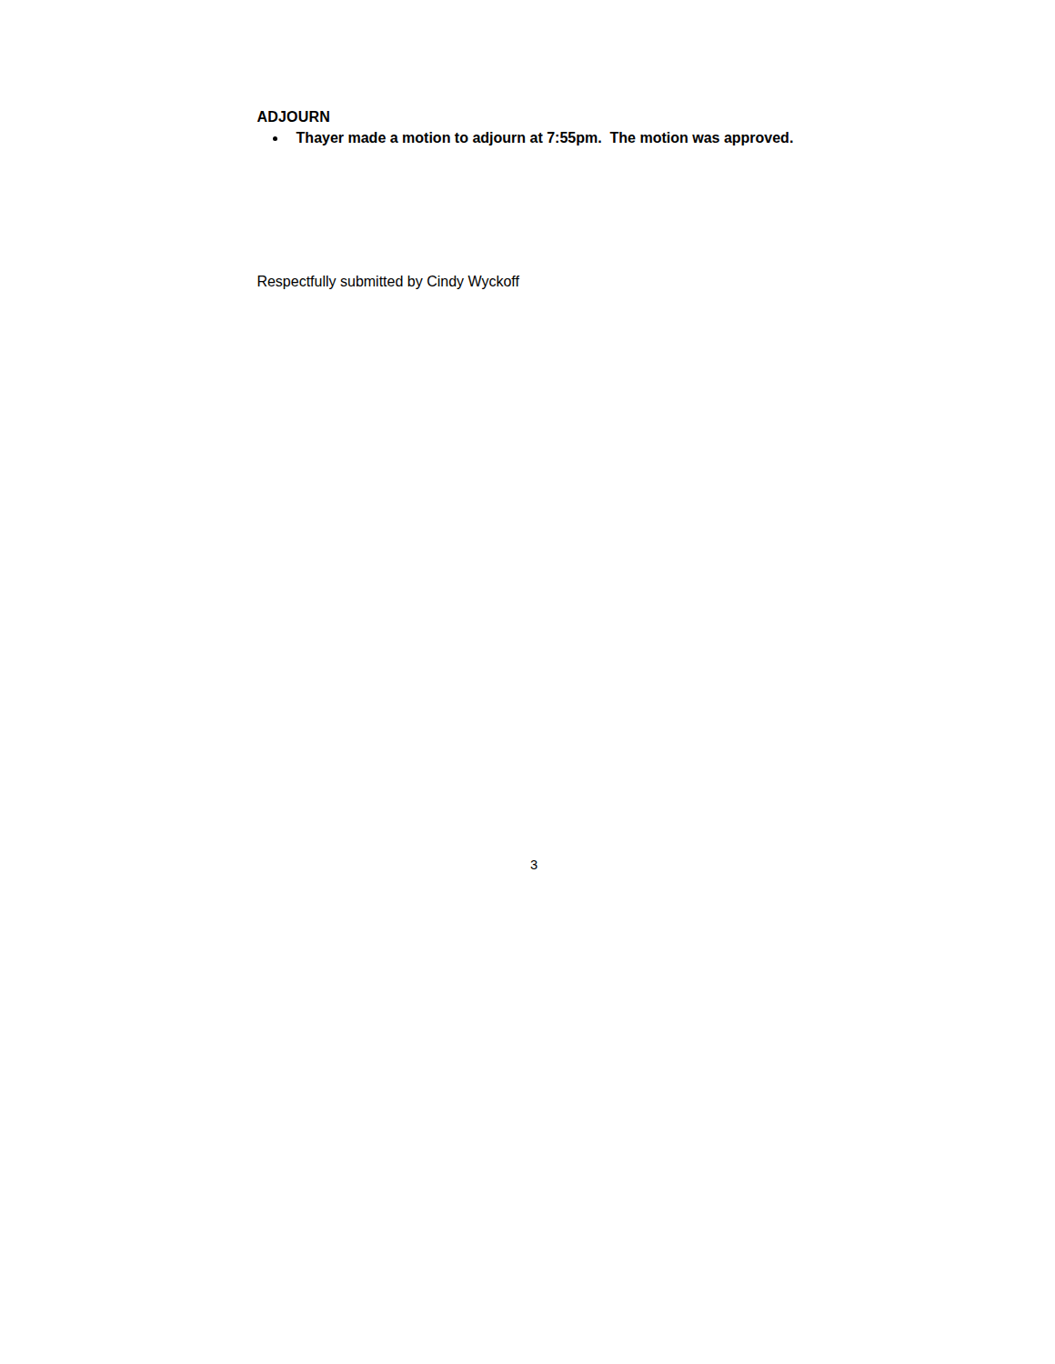ADJOURN
Thayer made a motion to adjourn at 7:55pm. The motion was approved.
Respectfully submitted by Cindy Wyckoff
3